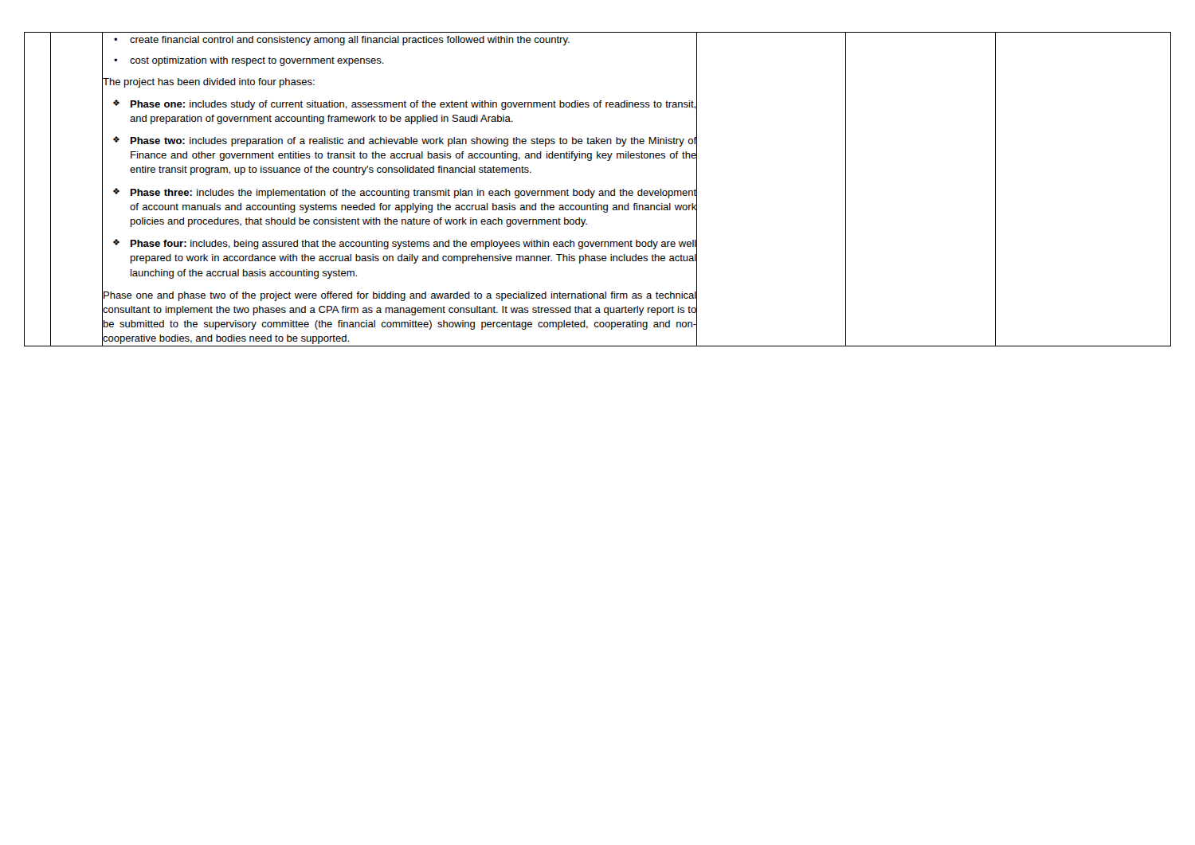| | | create financial control and consistency among all financial practices followed within the country. cost optimization with respect to government expenses. The project has been divided into four phases: Phase one: includes study of current situation, assessment of the extent within government bodies of readiness to transit, and preparation of government accounting framework to be applied in Saudi Arabia. Phase two: includes preparation of a realistic and achievable work plan showing the steps to be taken by the Ministry of Finance and other government entities to transit to the accrual basis of accounting, and identifying key milestones of the entire transit program, up to issuance of the country's consolidated financial statements. Phase three: includes the implementation of the accounting transmit plan in each government body and the development of account manuals and accounting systems needed for applying the accrual basis and the accounting and financial work policies and procedures, that should be consistent with the nature of work in each government body. Phase four: includes, being assured that the accounting systems and the employees within each government body are well prepared to work in accordance with the accrual basis on daily and comprehensive manner. This phase includes the actual launching of the accrual basis accounting system. Phase one and phase two of the project were offered for bidding and awarded to a specialized international firm as a technical consultant to implement the two phases and a CPA firm as a management consultant. It was stressed that a quarterly report is to be submitted to the supervisory committee (the financial committee) showing percentage completed, cooperating and non-cooperative bodies, and bodies need to be supported. | | | |